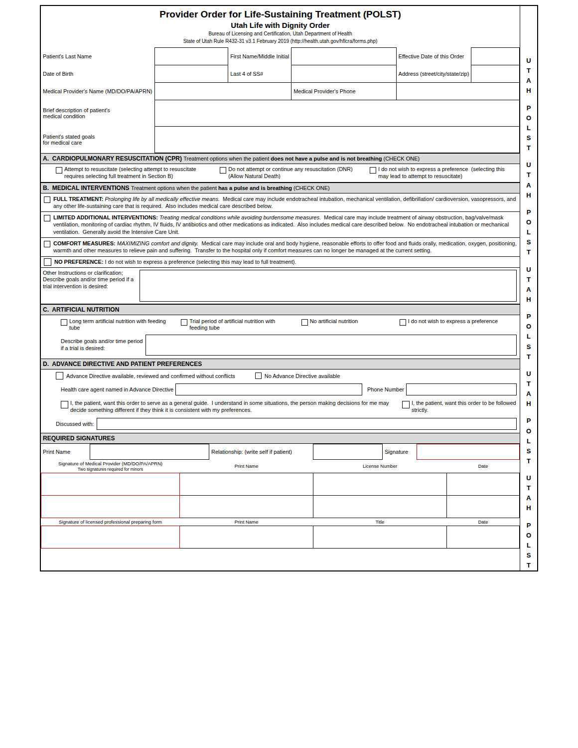Provider Order for Life-Sustaining Treatment (POLST)
Utah Life with Dignity Order
Bureau of Licensing and Certification, Utah Department of Health
State of Utah Rule R432-31 v3.1 February 2019 (http://health.utah.gov/hflcra/forms.php)
| Patient's Last Name | | First Name/Middle Initial | | Effective Date of this Order | |
| Date of Birth | | Last 4 of SS# | | Address (street/city/state/zip) | |
| Medical Provider's Name (MD/DO/PA/APRN) | | Medical Provider's Phone | |
| Brief description of patient's medical condition | |
| Patient's stated goals for medical care | |
A. CARDIOPULMONARY RESUSCITATION (CPR) Treatment options when the patient does not have a pulse and is not breathing (CHECK ONE)
Attempt to resuscitate (selecting attempt to resuscitate requires selecting full treatment in Section B)
Do not attempt or continue any resuscitation (DNR) (Allow Natural Death)
I do not wish to express a preference (selecting this may lead to attempt to resuscitate)
B. MEDICAL INTERVENTIONS Treatment options when the patient has a pulse and is breathing (CHECK ONE)
FULL TREATMENT: Prolonging life by all medically effective means. Medical care may include endotracheal intubation, mechanical ventilation, defibrillation/ cardioversion, vasopressors, and any other life-sustaining care that is required. Also includes medical care described below.
LIMITED ADDITIONAL INTERVENTIONS: Treating medical conditions while avoiding burdensome measures. Medical care may include treatment of airway obstruction, bag/valve/mask ventilation, monitoring of cardiac rhythm, IV fluids, IV antibiotics and other medications as indicated. Also includes medical care described below. No endotracheal intubation or mechanical ventilation. Generally avoid the Intensive Care Unit.
COMFORT MEASURES: MAXIMIZING comfort and dignity. Medical care may include oral and body hygiene, reasonable efforts to offer food and fluids orally, medication, oxygen, positioning, warmth and other measures to relieve pain and suffering. Transfer to the hospital only if comfort measures can no longer be managed at the current setting.
NO PREFERENCE: I do not wish to express a preference (selecting this may lead to full treatment).
Other Instructions or clarification; Describe goals and/or time period if a trial intervention is desired:
C. ARTIFICIAL NUTRITION
Long term artificial nutrition with feeding tube
Trial period of artificial nutrition with feeding tube
No artificial nutrition
I do not wish to express a preference
Describe goals and/or time period if a trial is desired:
D. ADVANCE DIRECTIVE AND PATIENT PREFERENCES
Advance Directive available, reviewed and confirmed without conflicts No Advance Directive available
Health care agent named in Advance Directive Phone Number
I, the patient, want this order to serve as a general guide. I understand in some situations, the person making decisions for me may decide something different if they think it is consistent with my preferences.
I, the patient, want this order to be followed strictly.
Discussed with:
REQUIRED SIGNATURES
| Print Name | | Relationship: (write self if patient) | | Signature | |
| Signature of Medical Provider (MD/DO/PA/APRN) Two signatures required for minors | Print Name | License Number | Date |
| Signature of licensed professional preparing form | Print Name | Title | Date |
U
T
A
H
P
O
L
S
T
U
T
A
H
P
O
L
S
T
U
T
A
H
P
O
L
S
T
U
T
A
H
P
O
L
S
T
U
T
A
H
P
O
L
S
T